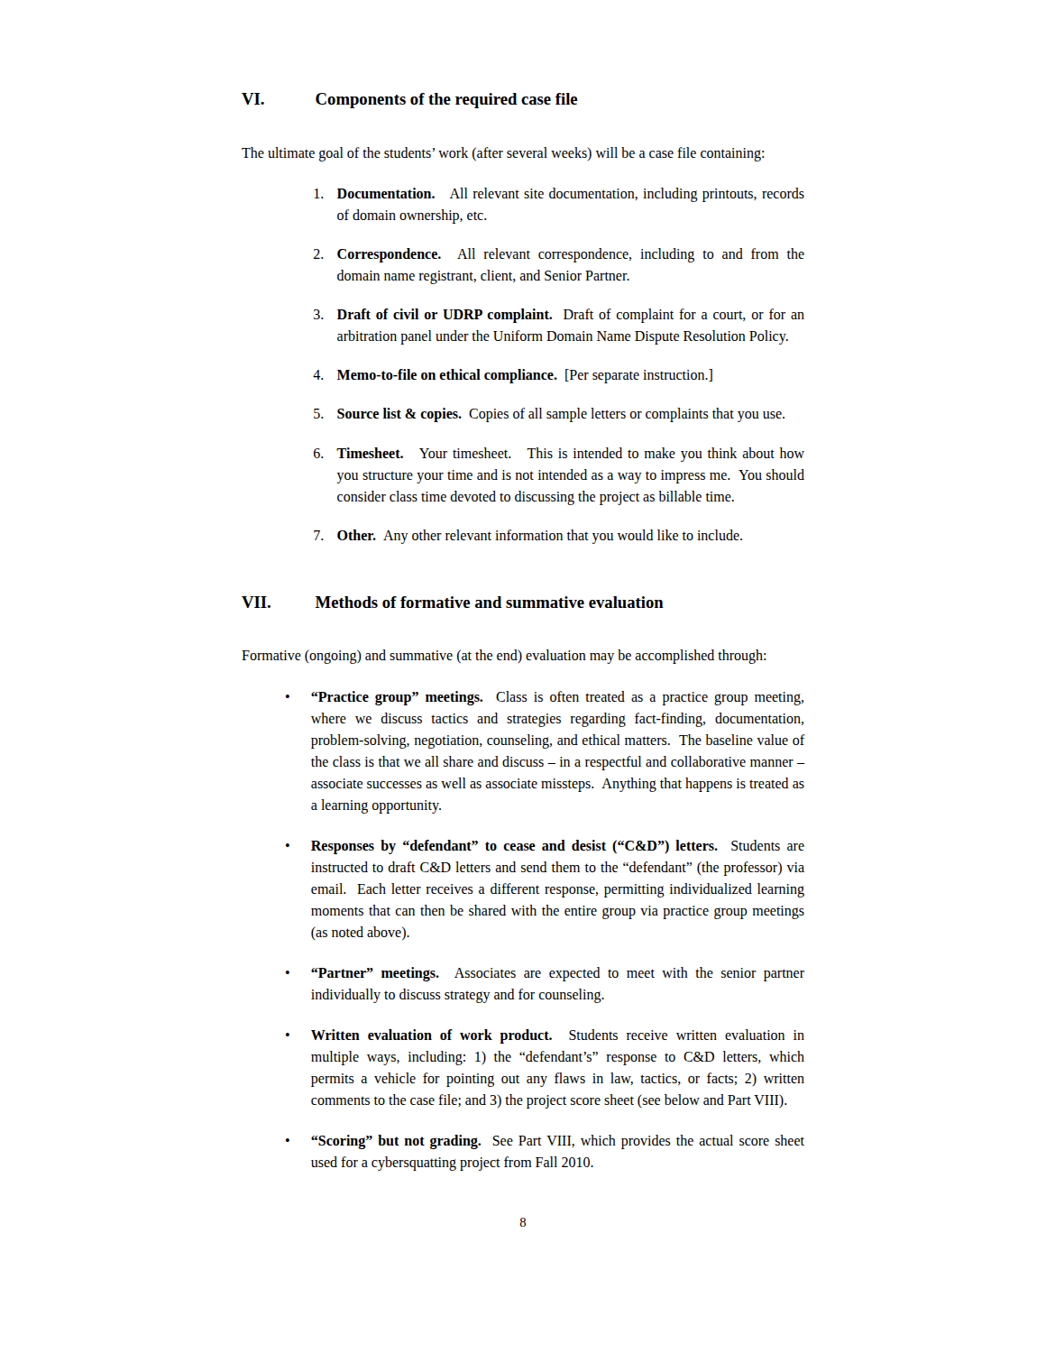VI. Components of the required case file
The ultimate goal of the students’ work (after several weeks) will be a case file containing:
1 Documentation. All relevant site documentation, including printouts, records of domain ownership, etc.
2 Correspondence. All relevant correspondence, including to and from the domain name registrant, client, and Senior Partner.
3 Draft of civil or UDRP complaint. Draft of complaint for a court, or for an arbitration panel under the Uniform Domain Name Dispute Resolution Policy.
4 Memo-to-file on ethical compliance. [Per separate instruction.]
5 Source list & copies. Copies of all sample letters or complaints that you use.
6 Timesheet. Your timesheet. This is intended to make you think about how you structure your time and is not intended as a way to impress me. You should consider class time devoted to discussing the project as billable time.
7 Other. Any other relevant information that you would like to include.
VII. Methods of formative and summative evaluation
Formative (ongoing) and summative (at the end) evaluation may be accomplished through:
“Practice group” meetings. Class is often treated as a practice group meeting, where we discuss tactics and strategies regarding fact-finding, documentation, problem-solving, negotiation, counseling, and ethical matters. The baseline value of the class is that we all share and discuss – in a respectful and collaborative manner – associate successes as well as associate missteps. Anything that happens is treated as a learning opportunity.
Responses by “defendant” to cease and desist (“C&D”) letters. Students are instructed to draft C&D letters and send them to the “defendant” (the professor) via email. Each letter receives a different response, permitting individualized learning moments that can then be shared with the entire group via practice group meetings (as noted above).
“Partner” meetings. Associates are expected to meet with the senior partner individually to discuss strategy and for counseling.
Written evaluation of work product. Students receive written evaluation in multiple ways, including: 1) the “defendant’s” response to C&D letters, which permits a vehicle for pointing out any flaws in law, tactics, or facts; 2) written comments to the case file; and 3) the project score sheet (see below and Part VIII).
“Scoring” but not grading. See Part VIII, which provides the actual score sheet used for a cybersquatting project from Fall 2010.
8